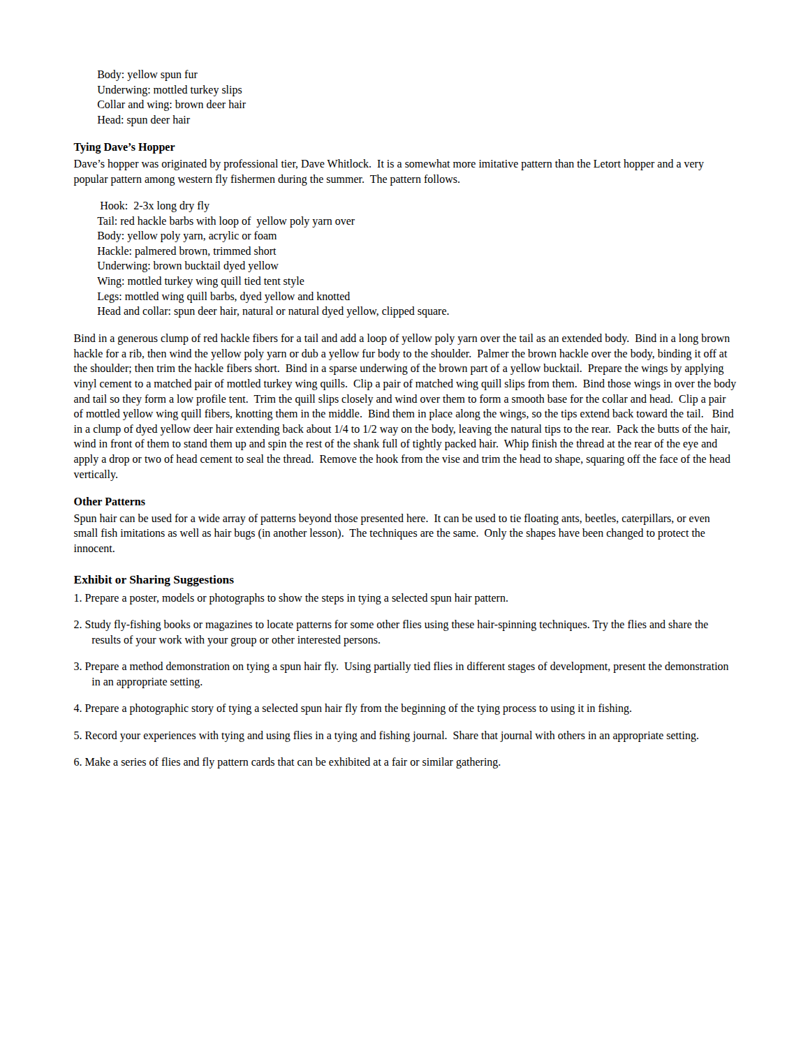Body: yellow spun fur
Underwing: mottled turkey slips
Collar and wing: brown deer hair
Head: spun deer hair
Tying Dave’s Hopper
Dave’s hopper was originated by professional tier, Dave Whitlock. It is a somewhat more imitative pattern than the Letort hopper and a very popular pattern among western fly fishermen during the summer. The pattern follows.
Hook: 2-3x long dry fly
Tail: red hackle barbs with loop of yellow poly yarn over
Body: yellow poly yarn, acrylic or foam
Hackle: palmered brown, trimmed short
Underwing: brown bucktail dyed yellow
Wing: mottled turkey wing quill tied tent style
Legs: mottled wing quill barbs, dyed yellow and knotted
Head and collar: spun deer hair, natural or natural dyed yellow, clipped square.
Bind in a generous clump of red hackle fibers for a tail and add a loop of yellow poly yarn over the tail as an extended body. Bind in a long brown hackle for a rib, then wind the yellow poly yarn or dub a yellow fur body to the shoulder. Palmer the brown hackle over the body, binding it off at the shoulder; then trim the hackle fibers short. Bind in a sparse underwing of the brown part of a yellow bucktail. Prepare the wings by applying vinyl cement to a matched pair of mottled turkey wing quills. Clip a pair of matched wing quill slips from them. Bind those wings in over the body and tail so they form a low profile tent. Trim the quill slips closely and wind over them to form a smooth base for the collar and head. Clip a pair of mottled yellow wing quill fibers, knotting them in the middle. Bind them in place along the wings, so the tips extend back toward the tail. Bind in a clump of dyed yellow deer hair extending back about 1/4 to 1/2 way on the body, leaving the natural tips to the rear. Pack the butts of the hair, wind in front of them to stand them up and spin the rest of the shank full of tightly packed hair. Whip finish the thread at the rear of the eye and apply a drop or two of head cement to seal the thread. Remove the hook from the vise and trim the head to shape, squaring off the face of the head vertically.
Other Patterns
Spun hair can be used for a wide array of patterns beyond those presented here. It can be used to tie floating ants, beetles, caterpillars, or even small fish imitations as well as hair bugs (in another lesson). The techniques are the same. Only the shapes have been changed to protect the innocent.
Exhibit or Sharing Suggestions
1. Prepare a poster, models or photographs to show the steps in tying a selected spun hair pattern.
2. Study fly-fishing books or magazines to locate patterns for some other flies using these hair-spinning techniques. Try the flies and share the results of your work with your group or other interested persons.
3. Prepare a method demonstration on tying a spun hair fly. Using partially tied flies in different stages of development, present the demonstration in an appropriate setting.
4. Prepare a photographic story of tying a selected spun hair fly from the beginning of the tying process to using it in fishing.
5. Record your experiences with tying and using flies in a tying and fishing journal. Share that journal with others in an appropriate setting.
6. Make a series of flies and fly pattern cards that can be exhibited at a fair or similar gathering.